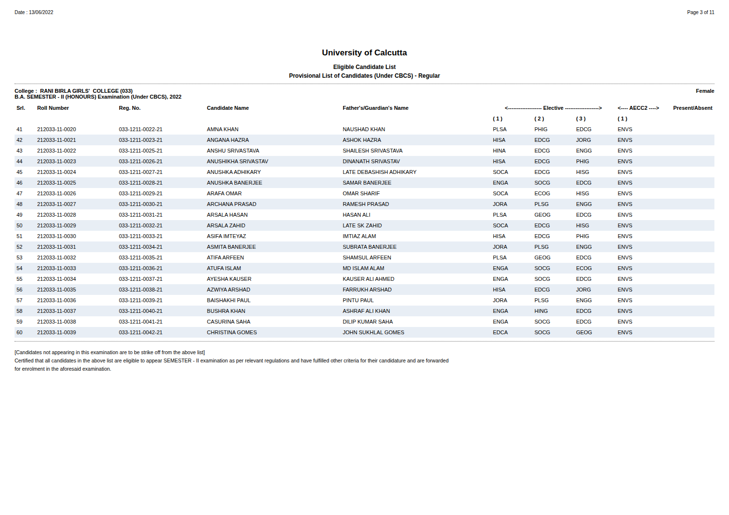Date : 13/06/2022
Page 3 of 11
University of Calcutta
Eligible Candidate List
Provisional List of Candidates (Under CBCS) - Regular
College : RANI BIRLA GIRLS' COLLEGE (033) Female
B.A. SEMESTER - II (HONOURS) Examination (Under CBCS), 2022
| Srl. | Roll Number | Reg. No. | Candidate Name | Father's/Guardian's Name | <------------------- Elective -------------------> | <---- AECC2 ----> | Present/Absent |
| --- | --- | --- | --- | --- | --- | --- | --- |
| | | | | | ( 1 ) | ( 2 ) | ( 3 ) | ( 1 ) | |
| 41 | 212033-11-0020 | 033-1211-0022-21 | AMNA KHAN | NAUSHAD KHAN | PLSA | PHIG | EDCG | ENVS | |
| 42 | 212033-11-0021 | 033-1211-0023-21 | ANGANA HAZRA | ASHOK HAZRA | HISA | EDCG | JORG | ENVS | |
| 43 | 212033-11-0022 | 033-1211-0025-21 | ANSHU SRIVASTAVA | SHAILESH SRIVASTAVA | HINA | EDCG | ENGG | ENVS | |
| 44 | 212033-11-0023 | 033-1211-0026-21 | ANUSHIKHA SRIVASTAV | DINANATH SRIVASTAV | HISA | EDCG | PHIG | ENVS | |
| 45 | 212033-11-0024 | 033-1211-0027-21 | ANUSHKA ADHIKARY | LATE DEBASHISH ADHIKARY | SOCA | EDCG | HISG | ENVS | |
| 46 | 212033-11-0025 | 033-1211-0028-21 | ANUSHKA BANERJEE | SAMAR BANERJEE | ENGA | SOCG | EDCG | ENVS | |
| 47 | 212033-11-0026 | 033-1211-0029-21 | ARAFA OMAR | OMAR SHARIF | SOCA | ECOG | HISG | ENVS | |
| 48 | 212033-11-0027 | 033-1211-0030-21 | ARCHANA PRASAD | RAMESH PRASAD | JORA | PLSG | ENGG | ENVS | |
| 49 | 212033-11-0028 | 033-1211-0031-21 | ARSALA HASAN | HASAN ALI | PLSA | GEOG | EDCG | ENVS | |
| 50 | 212033-11-0029 | 033-1211-0032-21 | ARSALA ZAHID | LATE SK ZAHID | SOCA | EDCG | HISG | ENVS | |
| 51 | 212033-11-0030 | 033-1211-0033-21 | ASIFA IMTEYAZ | IMTIAZ ALAM | HISA | EDCG | PHIG | ENVS | |
| 52 | 212033-11-0031 | 033-1211-0034-21 | ASMITA BANERJEE | SUBRATA BANERJEE | JORA | PLSG | ENGG | ENVS | |
| 53 | 212033-11-0032 | 033-1211-0035-21 | ATIFA ARFEEN | SHAMSUL ARFEEN | PLSA | GEOG | EDCG | ENVS | |
| 54 | 212033-11-0033 | 033-1211-0036-21 | ATUFA ISLAM | MD ISLAM ALAM | ENGA | SOCG | ECOG | ENVS | |
| 55 | 212033-11-0034 | 033-1211-0037-21 | AYESHA KAUSER | KAUSER ALI AHMED | ENGA | SOCG | EDCG | ENVS | |
| 56 | 212033-11-0035 | 033-1211-0038-21 | AZWIYA ARSHAD | FARRUKH ARSHAD | HISA | EDCG | JORG | ENVS | |
| 57 | 212033-11-0036 | 033-1211-0039-21 | BAISHAKHI PAUL | PINTU PAUL | JORA | PLSG | ENGG | ENVS | |
| 58 | 212033-11-0037 | 033-1211-0040-21 | BUSHRA KHAN | ASHRAF ALI KHAN | ENGA | HING | EDCG | ENVS | |
| 59 | 212033-11-0038 | 033-1211-0041-21 | CASURINA SAHA | DILIP KUMAR SAHA | ENGA | SOCG | EDCG | ENVS | |
| 60 | 212033-11-0039 | 033-1211-0042-21 | CHRISTINA GOMES | JOHN SUKHLAL GOMES | EDCA | SOCG | GEOG | ENVS | |
[Candidates not appearing in this examination are to be strike off from the above list]
Certified that all candidates in the above list are eligible to appear SEMESTER - II examination as per relevant regulations and have fulfilled other criteria for their candidature and are forwarded
for enrolment in the aforesaid examination.